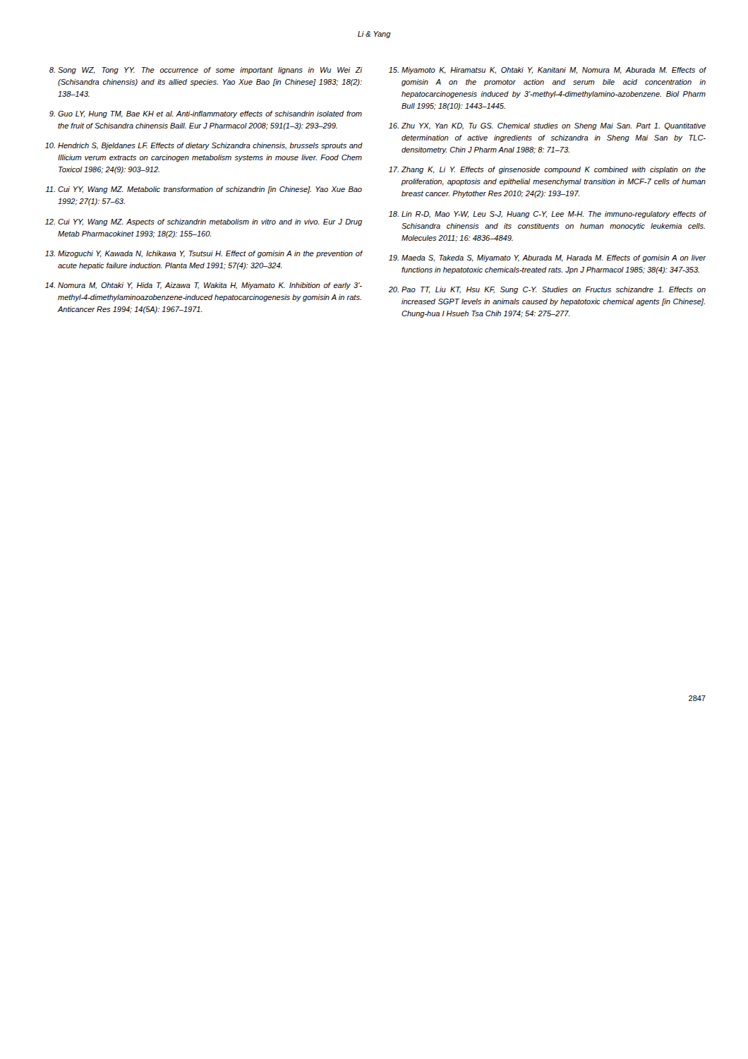Li & Yang
Song WZ, Tong YY. The occurrence of some important lignans in Wu Wei Zi (Schisandra chinensis) and its allied species. Yao Xue Bao [in Chinese] 1983; 18(2): 138–143.
Guo LY, Hung TM, Bae KH et al. Anti-inflammatory effects of schisandrin isolated from the fruit of Schisandra chinensis Baill. Eur J Pharmacol 2008; 591(1–3): 293–299.
Hendrich S, Bjeldanes LF. Effects of dietary Schizandra chinensis, brussels sprouts and Illicium verum extracts on carcinogen metabolism systems in mouse liver. Food Chem Toxicol 1986; 24(9): 903–912.
Cui YY, Wang MZ. Metabolic transformation of schizandrin [in Chinese]. Yao Xue Bao 1992; 27(1): 57–63.
Cui YY, Wang MZ. Aspects of schizandrin metabolism in vitro and in vivo. Eur J Drug Metab Pharmacokinet 1993; 18(2): 155–160.
Mizoguchi Y, Kawada N, Ichikawa Y, Tsutsui H. Effect of gomisin A in the prevention of acute hepatic failure induction. Planta Med 1991; 57(4): 320–324.
Nomura M, Ohtaki Y, Hida T, Aizawa T, Wakita H, Miyamato K. Inhibition of early 3'-methyl-4-dimethylaminoazobenzene-induced hepatocarcinogenesis by gomisin A in rats. Anticancer Res 1994; 14(5A): 1967–1971.
Miyamoto K, Hiramatsu K, Ohtaki Y, Kanitani M, Nomura M, Aburada M. Effects of gomisin A on the promotor action and serum bile acid concentration in hepatocarcinogenesis induced by 3'-methyl-4-dimethylamino-azobenzene. Biol Pharm Bull 1995; 18(10): 1443–1445.
Zhu YX, Yan KD, Tu GS. Chemical studies on Sheng Mai San. Part 1. Quantitative determination of active ingredients of schizandra in Sheng Mai San by TLC-densitometry. Chin J Pharm Anal 1988; 8: 71–73.
Zhang K, Li Y. Effects of ginsenoside compound K combined with cisplatin on the proliferation, apoptosis and epithelial mesenchymal transition in MCF-7 cells of human breast cancer. Phytother Res 2010; 24(2): 193–197.
Lin R-D, Mao Y-W, Leu S-J, Huang C-Y, Lee M-H. The immuno-regulatory effects of Schisandra chinensis and its constituents on human monocytic leukemia cells. Molecules 2011; 16: 4836–4849.
Maeda S, Takeda S, Miyamato Y, Aburada M, Harada M. Effects of gomisin A on liver functions in hepatotoxic chemicals-treated rats. Jpn J Pharmacol 1985; 38(4): 347-353.
Pao TT, Liu KT, Hsu KF, Sung C-Y. Studies on Fructus schizandre 1. Effects on increased SGPT levels in animals caused by hepatotoxic chemical agents [in Chinese]. Chung-hua I Hsueh Tsa Chih 1974; 54: 275–277.
2847